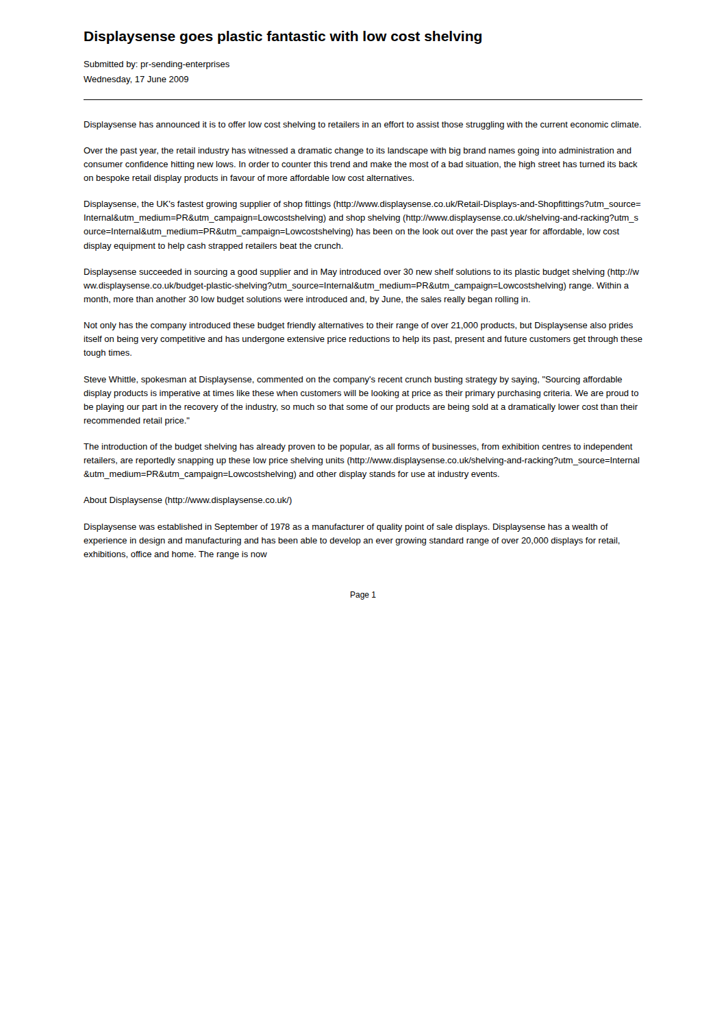Displaysense goes plastic fantastic with low cost shelving
Submitted by: pr-sending-enterprises
Wednesday, 17 June 2009
Displaysense has announced it is to offer low cost shelving to retailers in an effort to assist those struggling with the current economic climate.
Over the past year, the retail industry has witnessed a dramatic change to its landscape with big brand names going into administration and consumer confidence hitting new lows. In order to counter this trend and make the most of a bad situation, the high street has turned its back on bespoke retail display products in favour of more affordable low cost alternatives.
Displaysense, the UK's fastest growing supplier of shop fittings (http://www.displaysense.co.uk/Retail-Displays-and-Shopfittings?utm_source=Internal&utm_medium=PR&utm_campaign=Lowcostshelving) and shop shelving (http://www.displaysense.co.uk/shelving-and-racking?utm_source=Internal&utm_medium=PR&utm_campaign=Lowcostshelving) has been on the look out over the past year for affordable, low cost display equipment to help cash strapped retailers beat the crunch.
Displaysense succeeded in sourcing a good supplier and in May introduced over 30 new shelf solutions to its plastic budget shelving (http://www.displaysense.co.uk/budget-plastic-shelving?utm_source=Internal&utm_medium=PR&utm_campaign=Lowcostshelving) range. Within a month, more than another 30 low budget solutions were introduced and, by June, the sales really began rolling in.
Not only has the company introduced these budget friendly alternatives to their range of over 21,000 products, but Displaysense also prides itself on being very competitive and has undergone extensive price reductions to help its past, present and future customers get through these tough times.
Steve Whittle, spokesman at Displaysense, commented on the company's recent crunch busting strategy by saying, "Sourcing affordable display products is imperative at times like these when customers will be looking at price as their primary purchasing criteria. We are proud to be playing our part in the recovery of the industry, so much so that some of our products are being sold at a dramatically lower cost than their recommended retail price."
The introduction of the budget shelving has already proven to be popular, as all forms of businesses, from exhibition centres to independent retailers, are reportedly snapping up these low price shelving units (http://www.displaysense.co.uk/shelving-and-racking?utm_source=Internal&utm_medium=PR&utm_campaign=Lowcostshelving) and other display stands for use at industry events.
About Displaysense (http://www.displaysense.co.uk/)
Displaysense was established in September of 1978 as a manufacturer of quality point of sale displays. Displaysense has a wealth of experience in design and manufacturing and has been able to develop an ever growing standard range of over 20,000 displays for retail, exhibitions, office and home. The range is now
Page 1